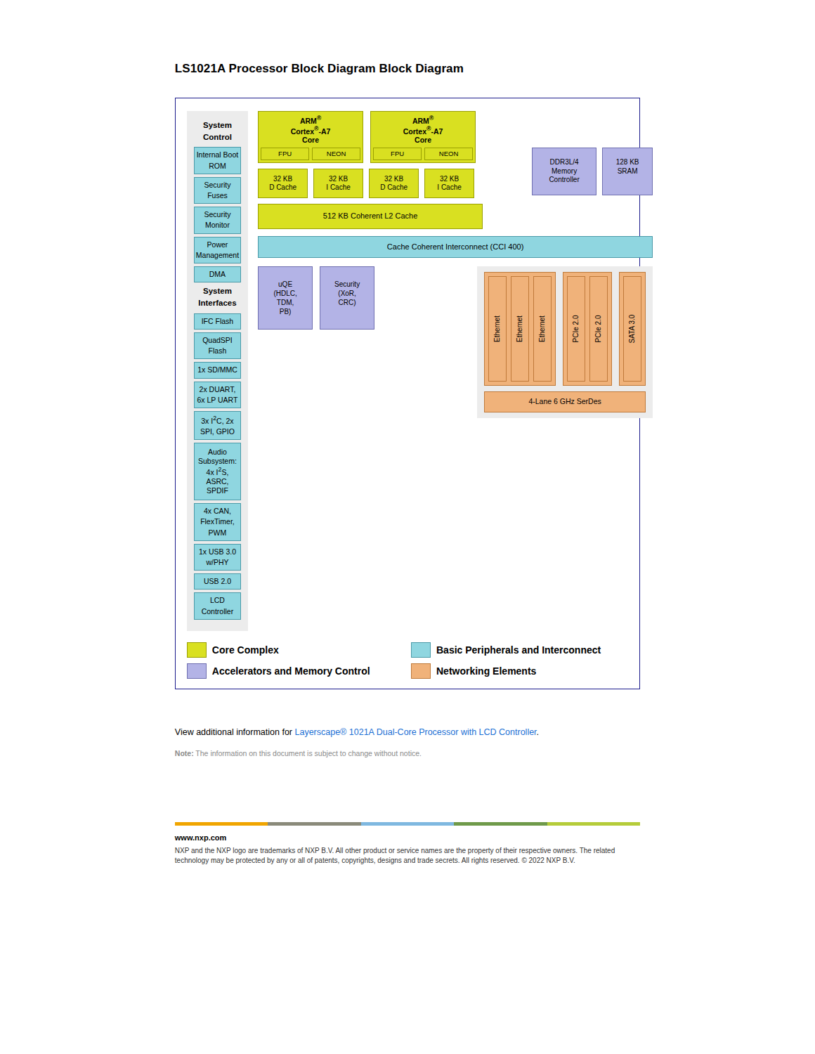LS1021A Processor Block Diagram Block Diagram
System Control
Internal Boot ROM
Security Fuses
Security Monitor
Power Management
DMA
System Interfaces
IFC Flash
QuadSPI Flash
1x SD/MMC
2x DUART, 6x LP UART
3x I2C, 2x SPI, GPIO
Audio Subsystem:
4x I2S, ASRC, SPDIF
4x CAN, FlexTimer, PWM
1x USB 3.0 w/PHY
USB 2.0
LCD Controller
ARM®
Cortex®-A7
Core
FPU NEON
ARM®
Cortex®-A7
Core
FPU NEON
32 KB
D Cache
32 KB
I Cache
32 KB
D Cache
32 KB
I Cache
512 KB Coherent L2 Cache
DDR3L/4
Memory
Controller
128 KB
SRAM
Cache Coherent Interconnect (CCI 400)
uQE
(HDLC,
TDM,
PB)
Security
(XoR,
CRC)
Ethernet
Ethernet
Ethernet
PCIe 2.0
PCIe 2.0
SATA 3.0
4-Lane 6 GHz SerDes
Core Complex
Basic Peripherals and Interconnect
Accelerators and Memory Control
Networking Elements
View additional information for Layerscape® 1021A Dual-Core Processor with LCD Controller.
Note: The information on this document is subject to change without notice.
www.nxp.com
NXP and the NXP logo are trademarks of NXP B.V. All other product or service names are the property of their respective owners. The related technology may be protected by any or all of patents, copyrights, designs and trade secrets. All rights reserved. © 2022 NXP B.V.